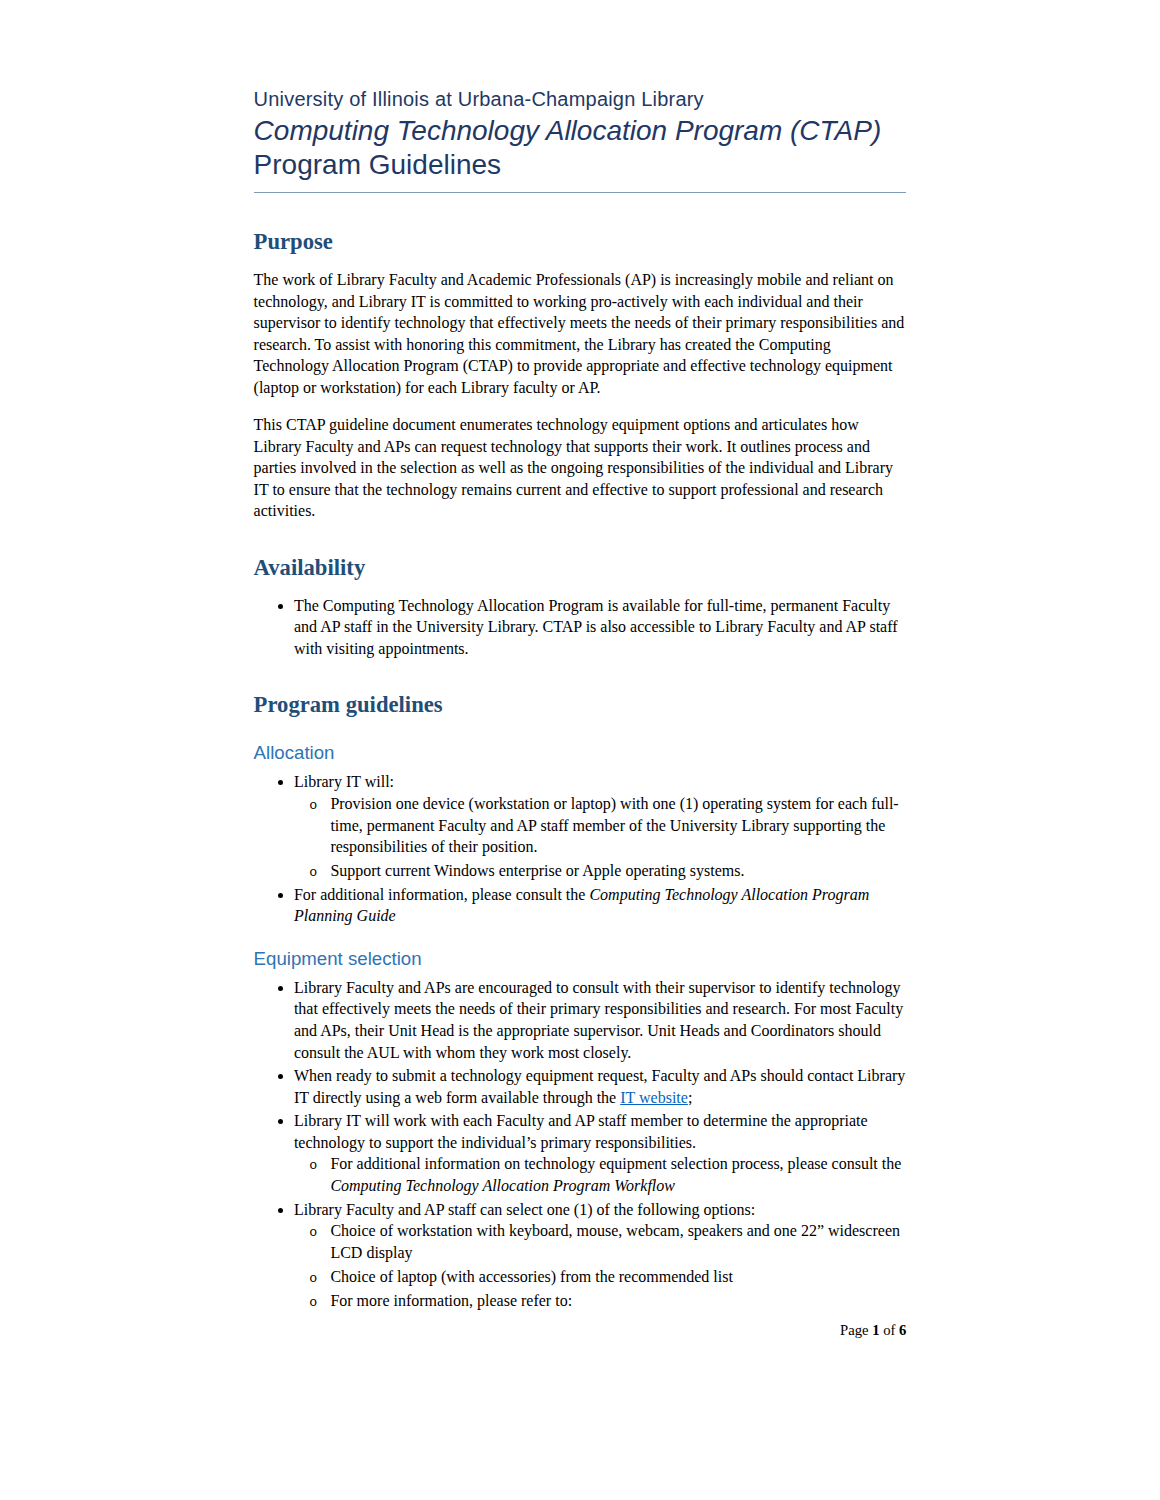University of Illinois at Urbana-Champaign Library
Computing Technology Allocation Program (CTAP)
Program Guidelines
Purpose
The work of Library Faculty and Academic Professionals (AP) is increasingly mobile and reliant on technology, and Library IT is committed to working pro-actively with each individual and their supervisor to identify technology that effectively meets the needs of their primary responsibilities and research. To assist with honoring this commitment, the Library has created the Computing Technology Allocation Program (CTAP) to provide appropriate and effective technology equipment (laptop or workstation) for each Library faculty or AP.
This CTAP guideline document enumerates technology equipment options and articulates how Library Faculty and APs can request technology that supports their work. It outlines process and parties involved in the selection as well as the ongoing responsibilities of the individual and Library IT to ensure that the technology remains current and effective to support professional and research activities.
Availability
The Computing Technology Allocation Program is available for full-time, permanent Faculty and AP staff in the University Library. CTAP is also accessible to Library Faculty and AP staff with visiting appointments.
Program guidelines
Allocation
Library IT will:
Provision one device (workstation or laptop) with one (1) operating system for each full-time, permanent Faculty and AP staff member of the University Library supporting the responsibilities of their position.
Support current Windows enterprise or Apple operating systems.
For additional information, please consult the Computing Technology Allocation Program Planning Guide
Equipment selection
Library Faculty and APs are encouraged to consult with their supervisor to identify technology that effectively meets the needs of their primary responsibilities and research. For most Faculty and APs, their Unit Head is the appropriate supervisor. Unit Heads and Coordinators should consult the AUL with whom they work most closely.
When ready to submit a technology equipment request, Faculty and APs should contact Library IT directly using a web form available through the IT website;
Library IT will work with each Faculty and AP staff member to determine the appropriate technology to support the individual’s primary responsibilities.
For additional information on technology equipment selection process, please consult the Computing Technology Allocation Program Workflow
Library Faculty and AP staff can select one (1) of the following options:
Choice of workstation with keyboard, mouse, webcam, speakers and one 22” widescreen LCD display
Choice of laptop (with accessories) from the recommended list
For more information, please refer to:
Page 1 of 6